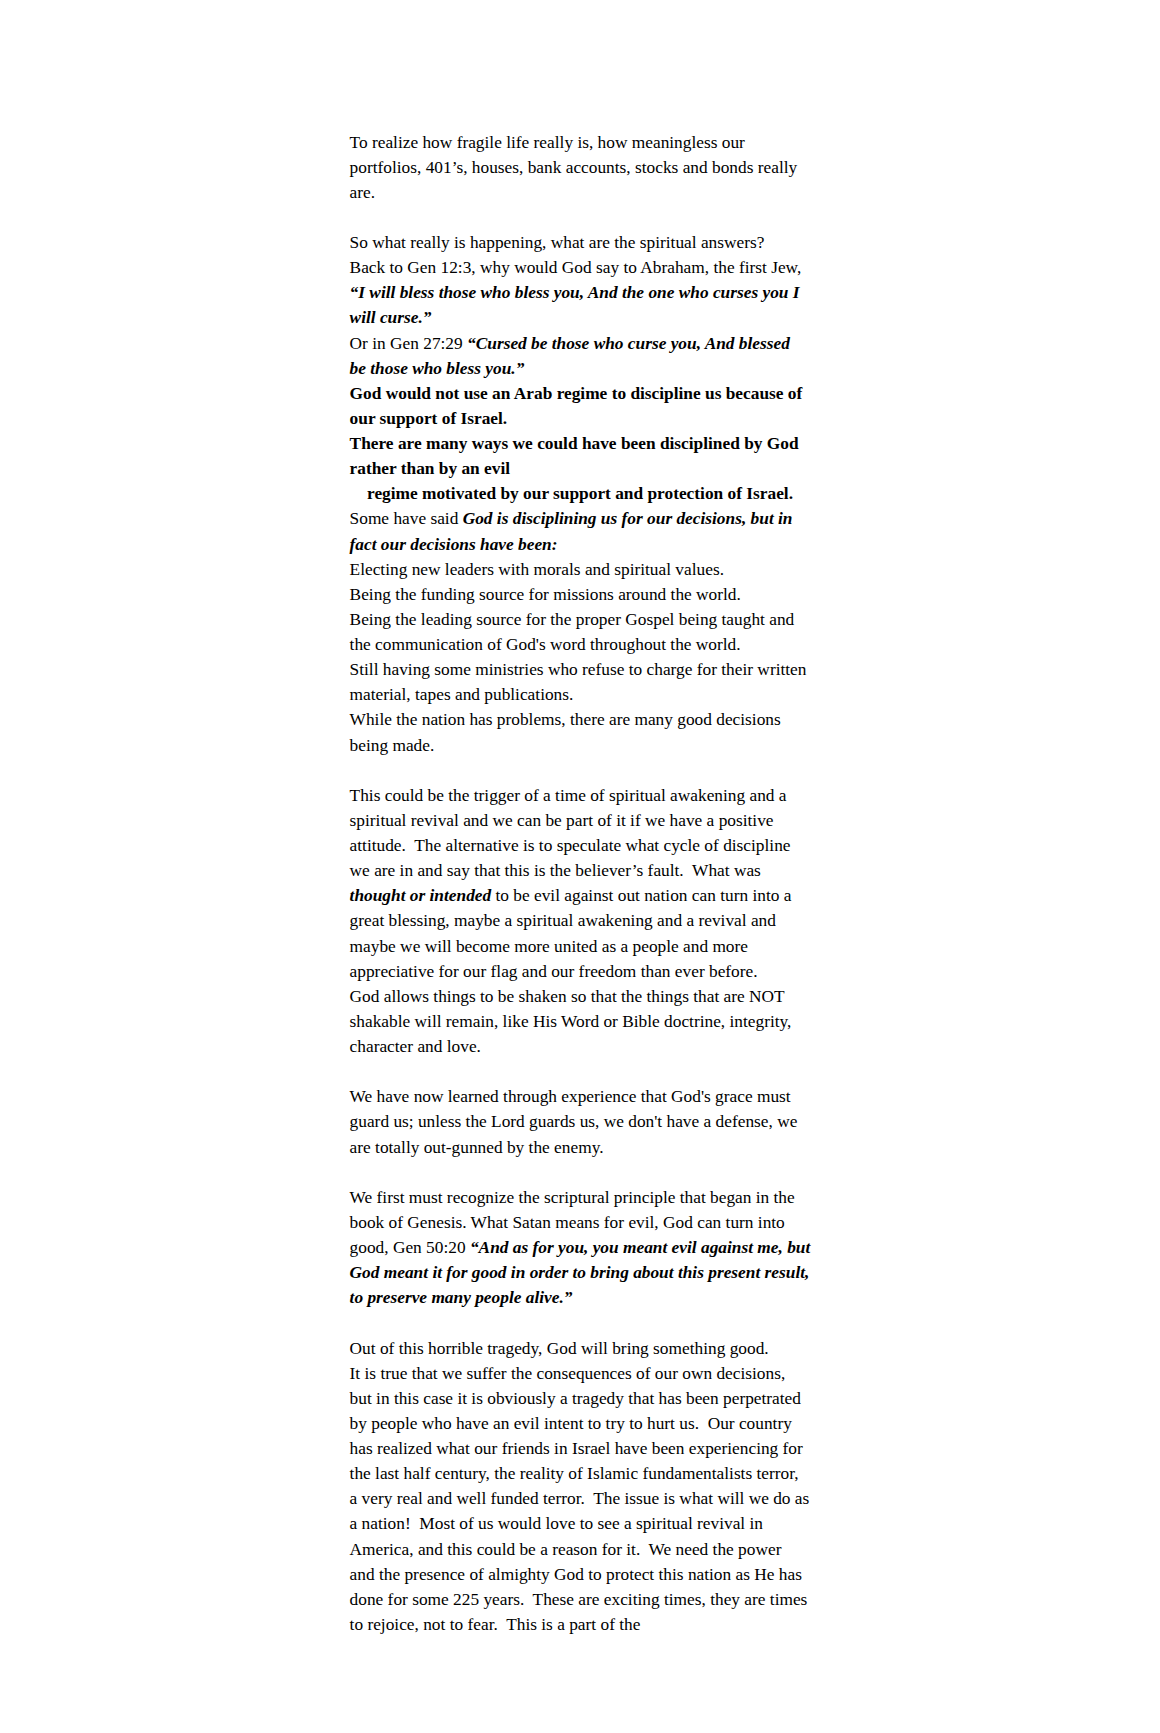To realize how fragile life really is, how meaningless our portfolios, 401’s, houses, bank accounts, stocks and bonds really are.
So what really is happening, what are the spiritual answers?
Back to Gen 12:3, why would God say to Abraham, the first Jew, “I will bless those who bless you, And the one who curses you I will curse.”
Or in Gen 27:29 “Cursed be those who curse you, And blessed be those who bless you.”
God would not use an Arab regime to discipline us because of our support of Israel.
There are many ways we could have been disciplined by God rather than by an evil
regime motivated by our support and protection of Israel.
Some have said God is disciplining us for our decisions, but in fact our decisions have been:
Electing new leaders with morals and spiritual values.
Being the funding source for missions around the world.
Being the leading source for the proper Gospel being taught and the communication of God's word throughout the world.
Still having some ministries who refuse to charge for their written material, tapes and publications.
While the nation has problems, there are many good decisions being made.
This could be the trigger of a time of spiritual awakening and a spiritual revival and we can be part of it if we have a positive attitude. The alternative is to speculate what cycle of discipline we are in and say that this is the believer’s fault. What was thought or intended to be evil against out nation can turn into a great blessing, maybe a spiritual awakening and a revival and maybe we will become more united as a people and more appreciative for our flag and our freedom than ever before.
God allows things to be shaken so that the things that are NOT shakable will remain, like His Word or Bible doctrine, integrity, character and love.
We have now learned through experience that God's grace must guard us; unless the Lord guards us, we don't have a defense, we are totally out-gunned by the enemy.
We first must recognize the scriptural principle that began in the book of Genesis. What Satan means for evil, God can turn into good, Gen 50:20 “And as for you, you meant evil against me, but God meant it for good in order to bring about this present result, to preserve many people alive.”
Out of this horrible tragedy, God will bring something good.
It is true that we suffer the consequences of our own decisions, but in this case it is obviously a tragedy that has been perpetrated by people who have an evil intent to try to hurt us. Our country has realized what our friends in Israel have been experiencing for the last half century, the reality of Islamic fundamentalists terror, a very real and well funded terror. The issue is what will we do as a nation! Most of us would love to see a spiritual revival in America, and this could be a reason for it. We need the power and the presence of almighty God to protect this nation as He has done for some 225 years. These are exciting times, they are times to rejoice, not to fear. This is a part of the